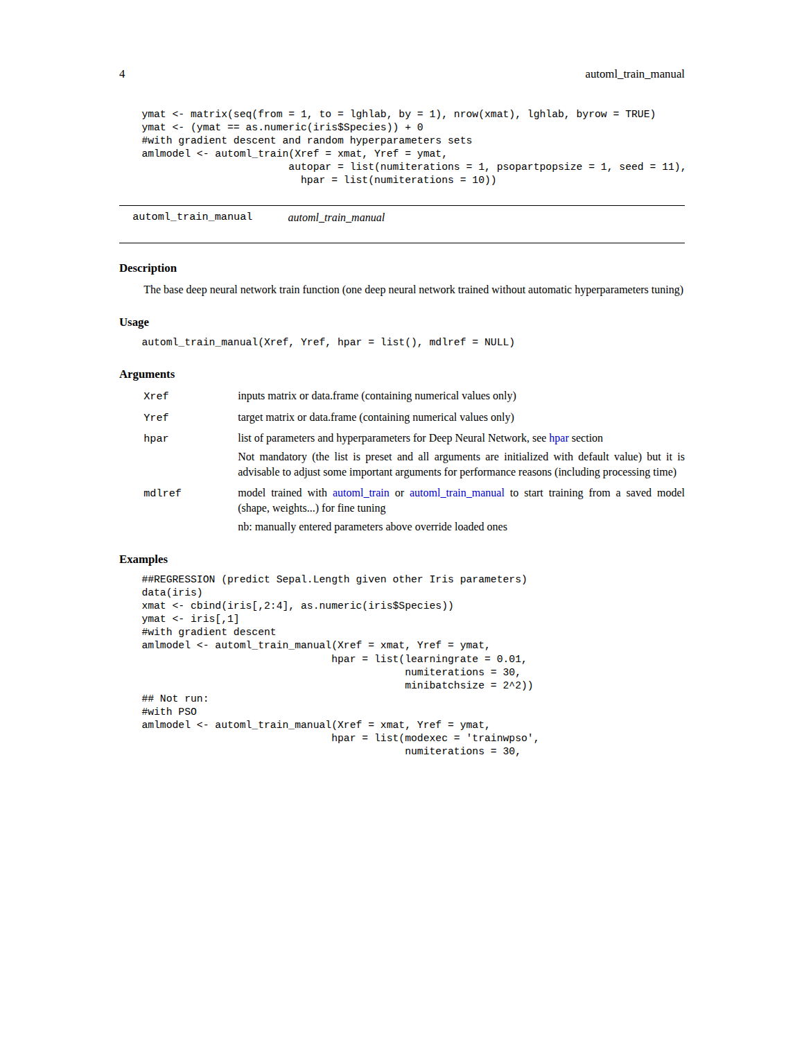4 automl_train_manual
ymat <- matrix(seq(from = 1, to = lghlab, by = 1), nrow(xmat), lghlab, byrow = TRUE)
ymat <- (ymat == as.numeric(iris$Species)) + 0
#with gradient descent and random hyperparameters sets
amlmodel <- automl_train(Xref = xmat, Yref = ymat,
                        autopar = list(numiterations = 1, psopartpopsize = 1, seed = 11),
                          hpar = list(numiterations = 10))
automl_train_manual automl_train_manual
Description
The base deep neural network train function (one deep neural network trained without automatic hyperparameters tuning)
Usage
automl_train_manual(Xref, Yref, hpar = list(), mdlref = NULL)
Arguments
Xref
inputs matrix or data.frame (containing numerical values only)
Yref
target matrix or data.frame (containing numerical values only)
hpar
list of parameters and hyperparameters for Deep Neural Network, see hpar section
Not mandatory (the list is preset and all arguments are initialized with default value) but it is advisable to adjust some important arguments for performance reasons (including processing time)
mdlref
model trained with automl_train or automl_train_manual to start training from a saved model (shape, weights...) for fine tuning
nb: manually entered parameters above override loaded ones
Examples
##REGRESSION (predict Sepal.Length given other Iris parameters)
data(iris)
xmat <- cbind(iris[,2:4], as.numeric(iris$Species))
ymat <- iris[,1]
#with gradient descent
amlmodel <- automl_train_manual(Xref = xmat, Yref = ymat,
                               hpar = list(learningrate = 0.01,
                                           numiterations = 30,
                                           minibatchsize = 2^2))
## Not run:
#with PSO
amlmodel <- automl_train_manual(Xref = xmat, Yref = ymat,
                               hpar = list(modexec = 'trainwpso',
                                           numiterations = 30,